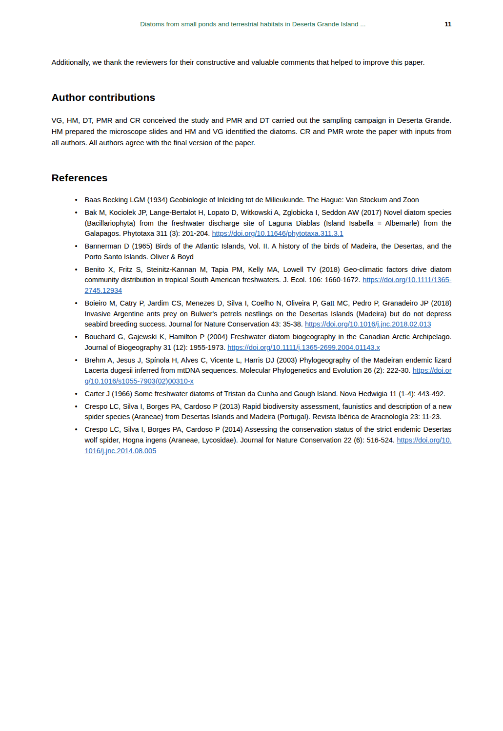Diatoms from small ponds and terrestrial habitats in Deserta Grande Island ... 11
Additionally, we thank the reviewers for their constructive and valuable comments that helped to improve this paper.
Author contributions
VG, HM, DT, PMR and CR conceived the study and PMR and DT carried out the sampling campaign in Deserta Grande. HM prepared the microscope slides and HM and VG identified the diatoms. CR and PMR wrote the paper with inputs from all authors. All authors agree with the final version of the paper.
References
Baas Becking LGM (1934) Geobiologie of Inleiding tot de Milieukunde. The Hague: Van Stockum and Zoon
Bak M, Kociolek JP, Lange-Bertalot H, Lopato D, Witkowski A, Zglobicka I, Seddon AW (2017) Novel diatom species (Bacillariophyta) from the freshwater discharge site of Laguna Diablas (Island Isabella = Albemarle) from the Galapagos. Phytotaxa 311 (3): 201-204. https://doi.org/10.11646/phytotaxa.311.3.1
Bannerman D (1965) Birds of the Atlantic Islands, Vol. II. A history of the birds of Madeira, the Desertas, and the Porto Santo Islands. Oliver & Boyd
Benito X, Fritz S, Steinitz-Kannan M, Tapia PM, Kelly MA, Lowell TV (2018) Geo-climatic factors drive diatom community distribution in tropical South American freshwaters. J. Ecol. 106: 1660-1672. https://doi.org/10.1111/1365-2745.12934
Boieiro M, Catry P, Jardim CS, Menezes D, Silva I, Coelho N, Oliveira P, Gatt MC, Pedro P, Granadeiro JP (2018) Invasive Argentine ants prey on Bulwer's petrels nestlings on the Desertas Islands (Madeira) but do not depress seabird breeding success. Journal for Nature Conservation 43: 35-38. https://doi.org/10.1016/j.jnc.2018.02.013
Bouchard G, Gajewski K, Hamilton P (2004) Freshwater diatom biogeography in the Canadian Arctic Archipelago. Journal of Biogeography 31 (12): 1955-1973. https://doi.org/10.1111/j.1365-2699.2004.01143.x
Brehm A, Jesus J, Spínola H, Alves C, Vicente L, Harris DJ (2003) Phylogeography of the Madeiran endemic lizard Lacerta dugesii inferred from mtDNA sequences. Molecular Phylogenetics and Evolution 26 (2): 222-30. https://doi.org/10.1016/s1055-7903(02)00310-x
Carter J (1966) Some freshwater diatoms of Tristan da Cunha and Gough Island. Nova Hedwigia 11 (1-4): 443-492.
Crespo LC, Silva I, Borges PA, Cardoso P (2013) Rapid biodiversity assessment, faunistics and description of a new spider species (Araneae) from Desertas Islands and Madeira (Portugal). Revista Ibérica de Aracnología 23: 11-23.
Crespo LC, Silva I, Borges PA, Cardoso P (2014) Assessing the conservation status of the strict endemic Desertas wolf spider, Hogna ingens (Araneae, Lycosidae). Journal for Nature Conservation 22 (6): 516-524. https://doi.org/10.1016/j.jnc.2014.08.005